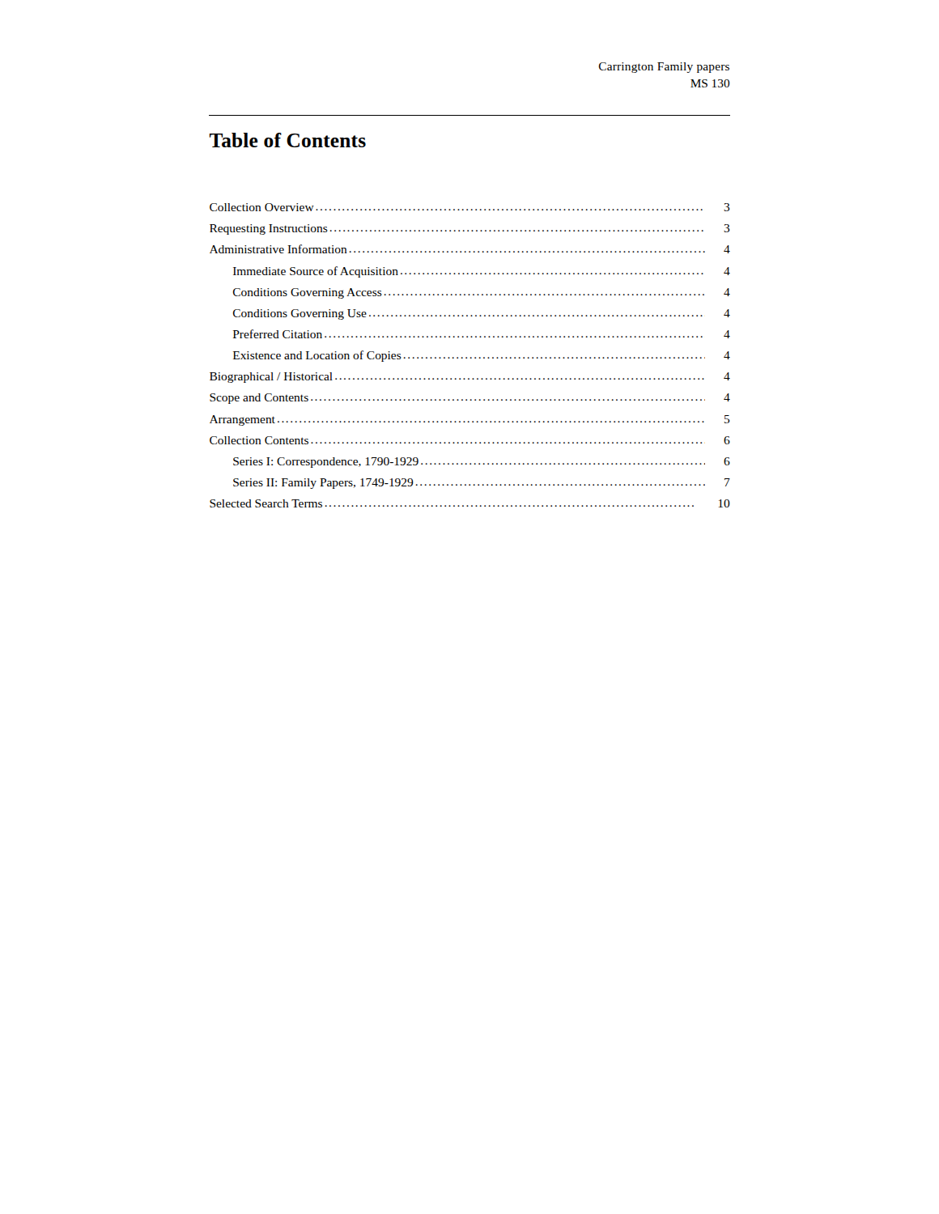Carrington Family papers
MS 130
Table of Contents
Collection Overview ................................................................................................................................................... 3
Requesting Instructions .............................................................................................................................................. 3
Administrative Information ......................................................................................................................................... 4
Immediate Source of Acquisition ............................................................................................................................. 4
Conditions Governing Access ................................................................................................................................... 4
Conditions Governing Use ......................................................................................................................................... 4
Preferred Citation ......................................................................................................................................................... 4
Existence and Location of Copies ............................................................................................................................. 4
Biographical / Historical ............................................................................................................................................. 4
Scope and Contents ................................................................................................................................................. 4
Arrangement ................................................................................................................................................................. 5
Collection Contents ................................................................................................................................................. 6
Series I: Correspondence, 1790-1929 ................................................................................................................. 6
Series II: Family Papers, 1749-1929 ..................................................................................................................... 7
Selected Search Terms ............................................................................................................................................. 10